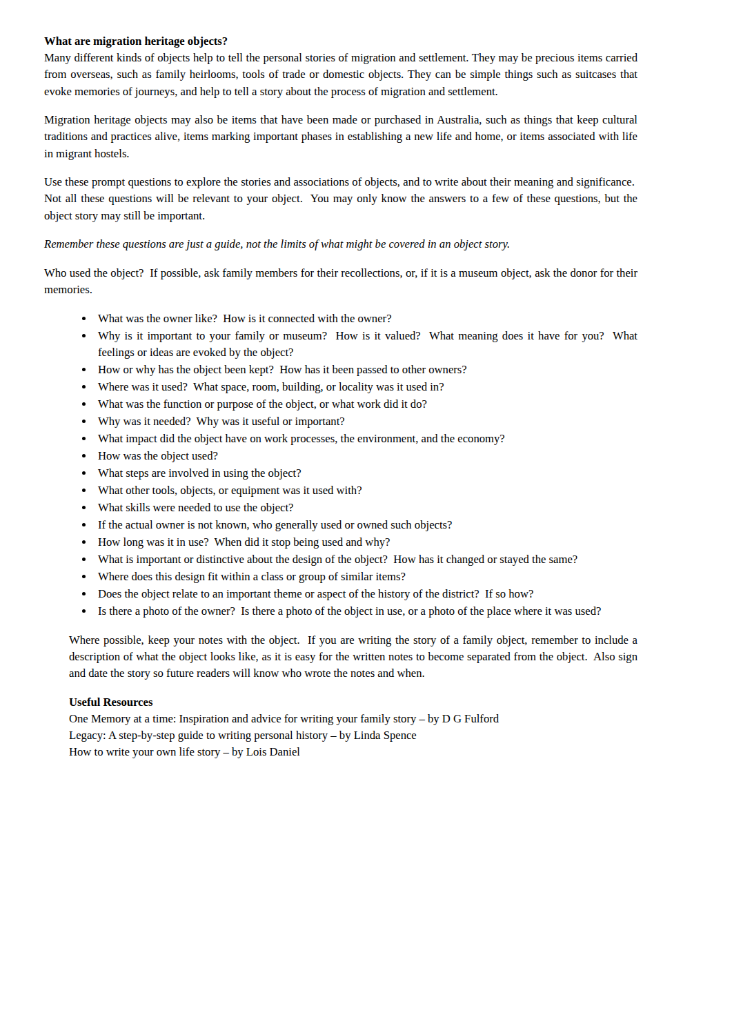What are migration heritage objects?
Many different kinds of objects help to tell the personal stories of migration and settlement. They may be precious items carried from overseas, such as family heirlooms, tools of trade or domestic objects. They can be simple things such as suitcases that evoke memories of journeys, and help to tell a story about the process of migration and settlement.
Migration heritage objects may also be items that have been made or purchased in Australia, such as things that keep cultural traditions and practices alive, items marking important phases in establishing a new life and home, or items associated with life in migrant hostels.
Use these prompt questions to explore the stories and associations of objects, and to write about their meaning and significance. Not all these questions will be relevant to your object. You may only know the answers to a few of these questions, but the object story may still be important.
Remember these questions are just a guide, not the limits of what might be covered in an object story.
Who used the object? If possible, ask family members for their recollections, or, if it is a museum object, ask the donor for their memories.
What was the owner like? How is it connected with the owner?
Why is it important to your family or museum? How is it valued? What meaning does it have for you? What feelings or ideas are evoked by the object?
How or why has the object been kept? How has it been passed to other owners?
Where was it used? What space, room, building, or locality was it used in?
What was the function or purpose of the object, or what work did it do?
Why was it needed? Why was it useful or important?
What impact did the object have on work processes, the environment, and the economy?
How was the object used?
What steps are involved in using the object?
What other tools, objects, or equipment was it used with?
What skills were needed to use the object?
If the actual owner is not known, who generally used or owned such objects?
How long was it in use? When did it stop being used and why?
What is important or distinctive about the design of the object? How has it changed or stayed the same?
Where does this design fit within a class or group of similar items?
Does the object relate to an important theme or aspect of the history of the district? If so how?
Is there a photo of the owner? Is there a photo of the object in use, or a photo of the place where it was used?
Where possible, keep your notes with the object. If you are writing the story of a family object, remember to include a description of what the object looks like, as it is easy for the written notes to become separated from the object. Also sign and date the story so future readers will know who wrote the notes and when.
Useful Resources
One Memory at a time: Inspiration and advice for writing your family story – by D G Fulford
Legacy: A step-by-step guide to writing personal history – by Linda Spence
How to write your own life story – by Lois Daniel